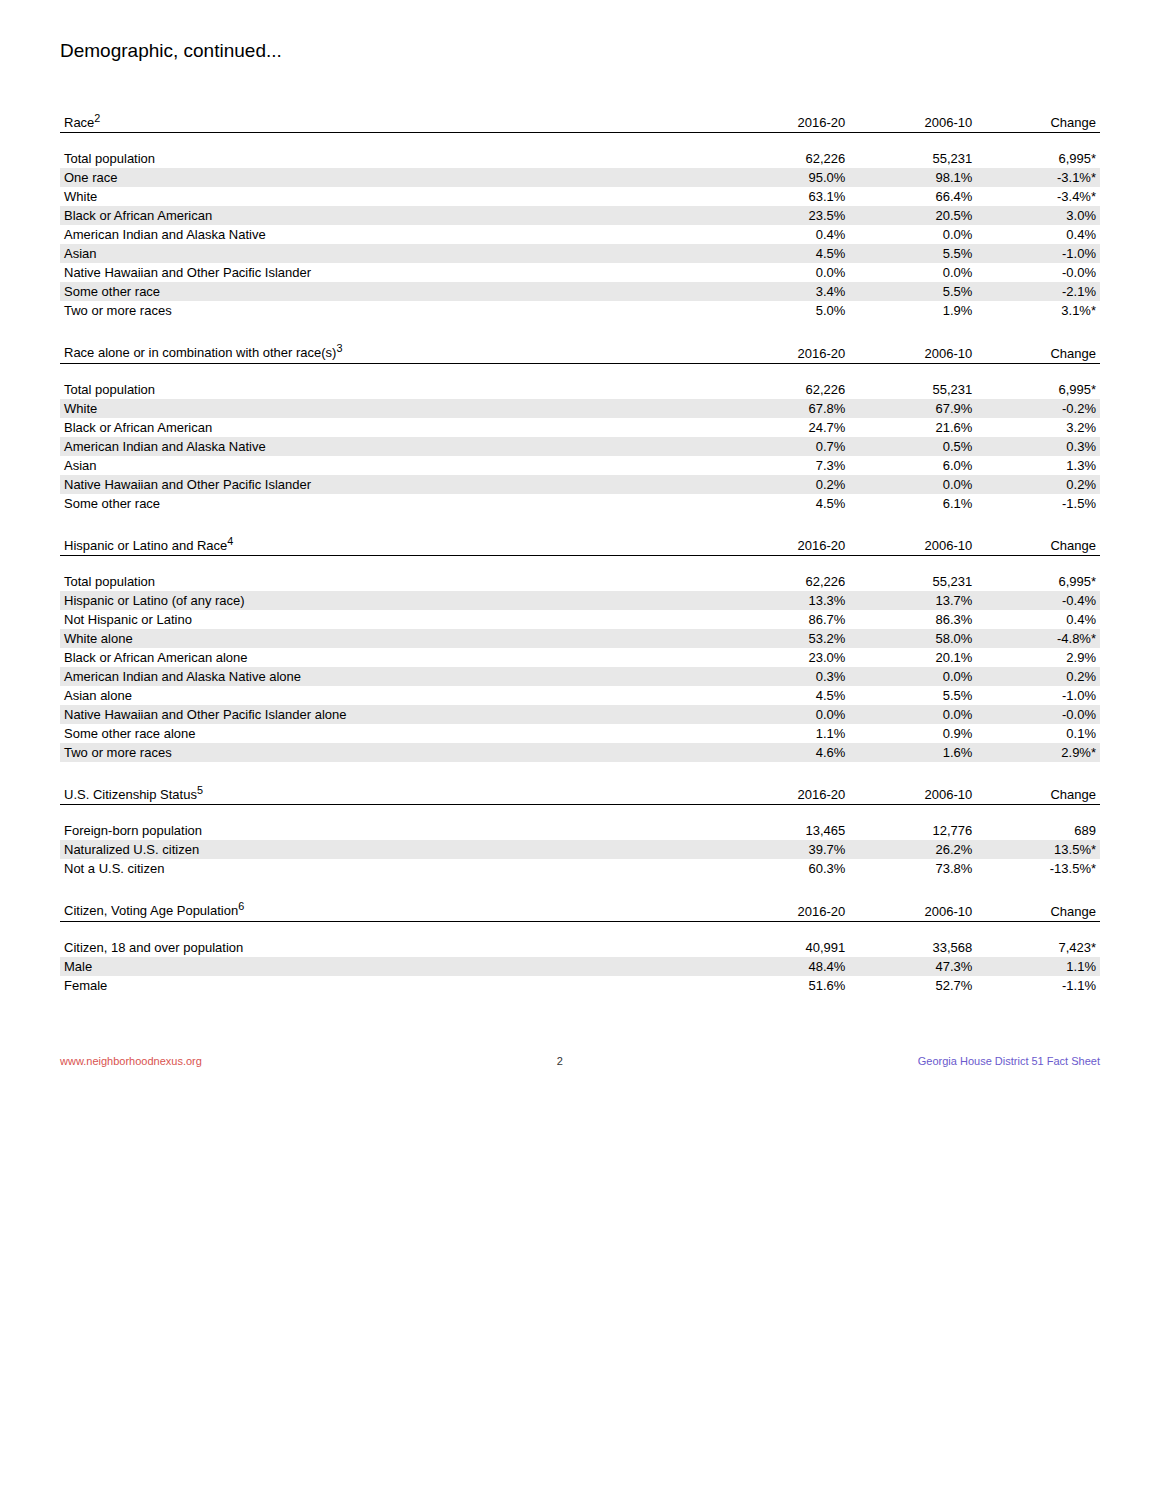Demographic, continued...
| Race 2 | 2016-20 | 2006-10 | Change |
| --- | --- | --- | --- |
| Total population | 62,226 | 55,231 | 6,995* |
| One race | 95.0% | 98.1% | -3.1%* |
| White | 63.1% | 66.4% | -3.4%* |
| Black or African American | 23.5% | 20.5% | 3.0% |
| American Indian and Alaska Native | 0.4% | 0.0% | 0.4% |
| Asian | 4.5% | 5.5% | -1.0% |
| Native Hawaiian and Other Pacific Islander | 0.0% | 0.0% | -0.0% |
| Some other race | 3.4% | 5.5% | -2.1% |
| Two or more races | 5.0% | 1.9% | 3.1%* |
| Race alone or in combination with other race(s) 3 | 2016-20 | 2006-10 | Change |
| Total population | 62,226 | 55,231 | 6,995* |
| White | 67.8% | 67.9% | -0.2% |
| Black or African American | 24.7% | 21.6% | 3.2% |
| American Indian and Alaska Native | 0.7% | 0.5% | 0.3% |
| Asian | 7.3% | 6.0% | 1.3% |
| Native Hawaiian and Other Pacific Islander | 0.2% | 0.0% | 0.2% |
| Some other race | 4.5% | 6.1% | -1.5% |
| Hispanic or Latino and Race 4 | 2016-20 | 2006-10 | Change |
| Total population | 62,226 | 55,231 | 6,995* |
| Hispanic or Latino (of any race) | 13.3% | 13.7% | -0.4% |
| Not Hispanic or Latino | 86.7% | 86.3% | 0.4% |
| White alone | 53.2% | 58.0% | -4.8%* |
| Black or African American alone | 23.0% | 20.1% | 2.9% |
| American Indian and Alaska Native alone | 0.3% | 0.0% | 0.2% |
| Asian alone | 4.5% | 5.5% | -1.0% |
| Native Hawaiian and Other Pacific Islander alone | 0.0% | 0.0% | -0.0% |
| Some other race alone | 1.1% | 0.9% | 0.1% |
| Two or more races | 4.6% | 1.6% | 2.9%* |
| U.S. Citizenship Status 5 | 2016-20 | 2006-10 | Change |
| Foreign-born population | 13,465 | 12,776 | 689 |
| Naturalized U.S. citizen | 39.7% | 26.2% | 13.5%* |
| Not a U.S. citizen | 60.3% | 73.8% | -13.5%* |
| Citizen, Voting Age Population 6 | 2016-20 | 2006-10 | Change |
| Citizen, 18 and over population | 40,991 | 33,568 | 7,423* |
| Male | 48.4% | 47.3% | 1.1% |
| Female | 51.6% | 52.7% | -1.1% |
www.neighborhoodnexus.org
2
Georgia House District 51 Fact Sheet